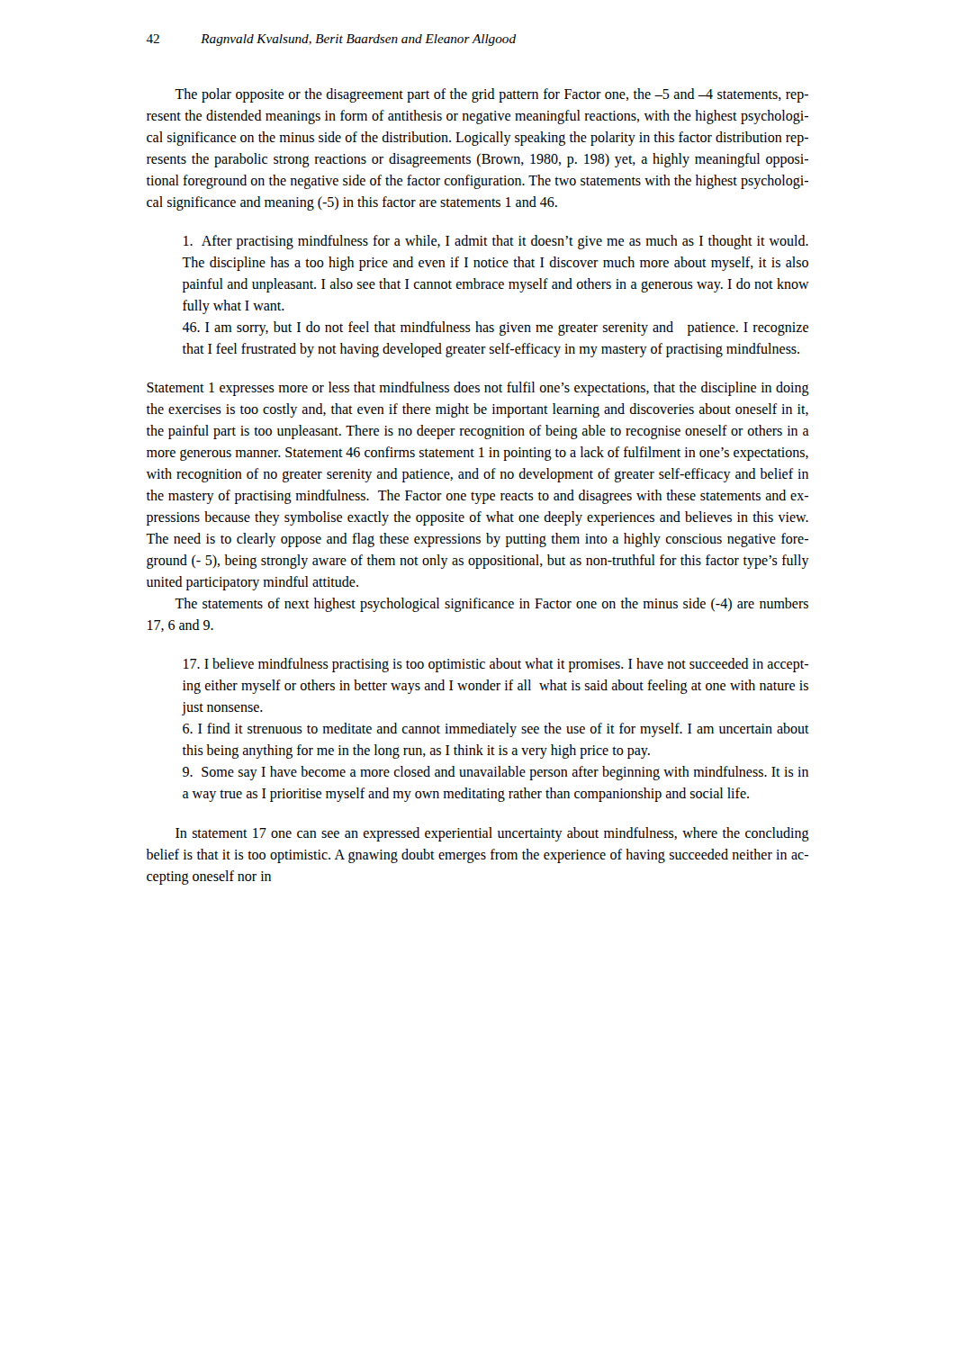42 Ragnvald Kvalsund, Berit Baardsen and Eleanor Allgood
The polar opposite or the disagreement part of the grid pattern for Factor one, the –5 and –4 statements, represent the distended meanings in form of antithesis or negative meaningful reactions, with the highest psychological significance on the minus side of the distribution. Logically speaking the polarity in this factor distribution represents the parabolic strong reactions or disagreements (Brown, 1980, p. 198) yet, a highly meaningful oppositional foreground on the negative side of the factor configuration. The two statements with the highest psychological significance and meaning (-5) in this factor are statements 1 and 46.
1. After practising mindfulness for a while, I admit that it doesn’t give me as much as I thought it would. The discipline has a too high price and even if I notice that I discover much more about myself, it is also painful and unpleasant. I also see that I cannot embrace myself and others in a generous way. I do not know fully what I want.
46. I am sorry, but I do not feel that mindfulness has given me greater serenity and patience. I recognize that I feel frustrated by not having developed greater self-efficacy in my mastery of practising mindfulness.
Statement 1 expresses more or less that mindfulness does not fulfil one’s expectations, that the discipline in doing the exercises is too costly and, that even if there might be important learning and discoveries about oneself in it, the painful part is too unpleasant. There is no deeper recognition of being able to recognise oneself or others in a more generous manner. Statement 46 confirms statement 1 in pointing to a lack of fulfilment in one’s expectations, with recognition of no greater serenity and patience, and of no development of greater self-efficacy and belief in the mastery of practising mindfulness. The Factor one type reacts to and disagrees with these statements and expressions because they symbolise exactly the opposite of what one deeply experiences and believes in this view. The need is to clearly oppose and flag these expressions by putting them into a highly conscious negative foreground (- 5), being strongly aware of them not only as oppositional, but as non-truthful for this factor type’s fully united participatory mindful attitude.
The statements of next highest psychological significance in Factor one on the minus side (-4) are numbers 17, 6 and 9.
17. I believe mindfulness practising is too optimistic about what it promises. I have not succeeded in accepting either myself or others in better ways and I wonder if all what is said about feeling at one with nature is just nonsense.
6. I find it strenuous to meditate and cannot immediately see the use of it for myself. I am uncertain about this being anything for me in the long run, as I think it is a very high price to pay.
9. Some say I have become a more closed and unavailable person after beginning with mindfulness. It is in a way true as I prioritise myself and my own meditating rather than companionship and social life.
In statement 17 one can see an expressed experiential uncertainty about mindfulness, where the concluding belief is that it is too optimistic. A gnawing doubt emerges from the experience of having succeeded neither in accepting oneself nor in